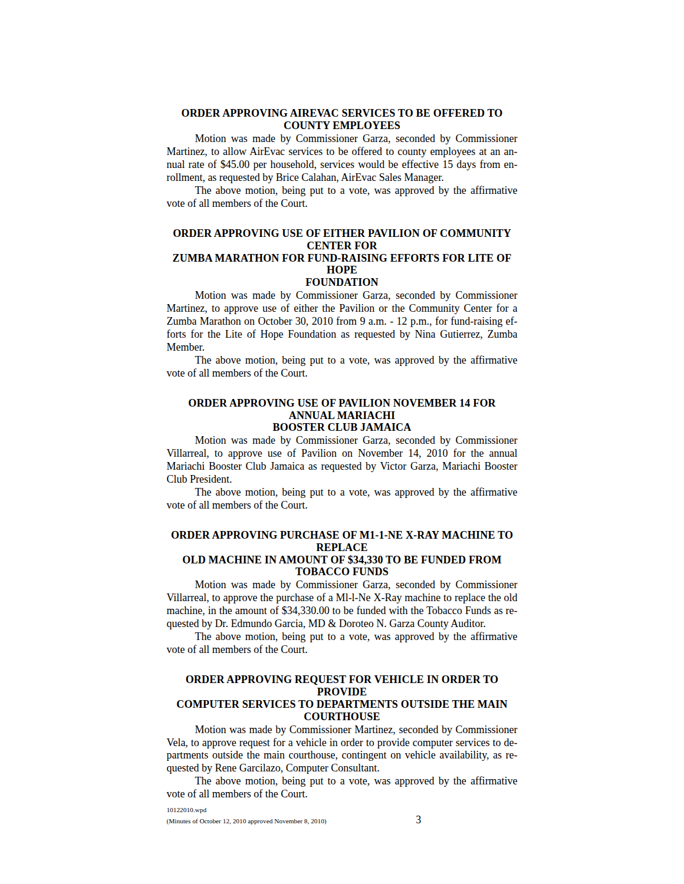Order Approving Airevac Services to be Offered to
County Employees
Motion was made by Commissioner Garza, seconded by Commissioner Martinez, to allow AirEvac services to be offered to county employees at an annual rate of $45.00 per household, services would be effective 15 days from enrollment, as requested by Brice Calahan, AirEvac Sales Manager.
The above motion, being put to a vote, was approved by the affirmative vote of all members of the Court.
Order Approving Use of Either Pavilion of Community Center for
Zumba Marathon for Fund-Raising Efforts for Lite of Hope
Foundation
Motion was made by Commissioner Garza, seconded by Commissioner Martinez, to approve use of either the Pavilion or the Community Center for a Zumba Marathon on October 30, 2010 from 9 a.m. - 12 p.m., for fund-raising efforts for the Lite of Hope Foundation as requested by Nina Gutierrez, Zumba Member.
The above motion, being put to a vote, was approved by the affirmative vote of all members of the Court.
Order Approving Use of Pavilion November 14 for Annual Mariachi
Booster Club Jamaica
Motion was made by Commissioner Garza, seconded by Commissioner Villarreal, to approve use of Pavilion on November 14, 2010 for the annual Mariachi Booster Club Jamaica as requested by Victor Garza, Mariachi Booster Club President.
The above motion, being put to a vote, was approved by the affirmative vote of all members of the Court.
Order Approving Purchase of M1-1-NE X-Ray Machine to Replace
Old Machine in Amount of $34,330 to be Funded from Tobacco Funds
Motion was made by Commissioner Garza, seconded by Commissioner Villarreal, to approve the purchase of a Ml-l-Ne X-Ray machine to replace the old machine, in the amount of $34,330.00 to be funded with the Tobacco Funds as requested by Dr. Edmundo Garcia, MD & Doroteo N. Garza County Auditor.
The above motion, being put to a vote, was approved by the affirmative vote of all members of the Court.
Order Approving Request for Vehicle in Order to Provide
Computer Services to Departments Outside the Main Courthouse
Motion was made by Commissioner Martinez, seconded by Commissioner Vela, to approve request for a vehicle in order to provide computer services to departments outside the main courthouse, contingent on vehicle availability, as requested by Rene Garcilazo, Computer Consultant.
The above motion, being put to a vote, was approved by the affirmative vote of all members of the Court.
10122010.wpd (Minutes of October 12, 2010 approved November 8, 2010) 3